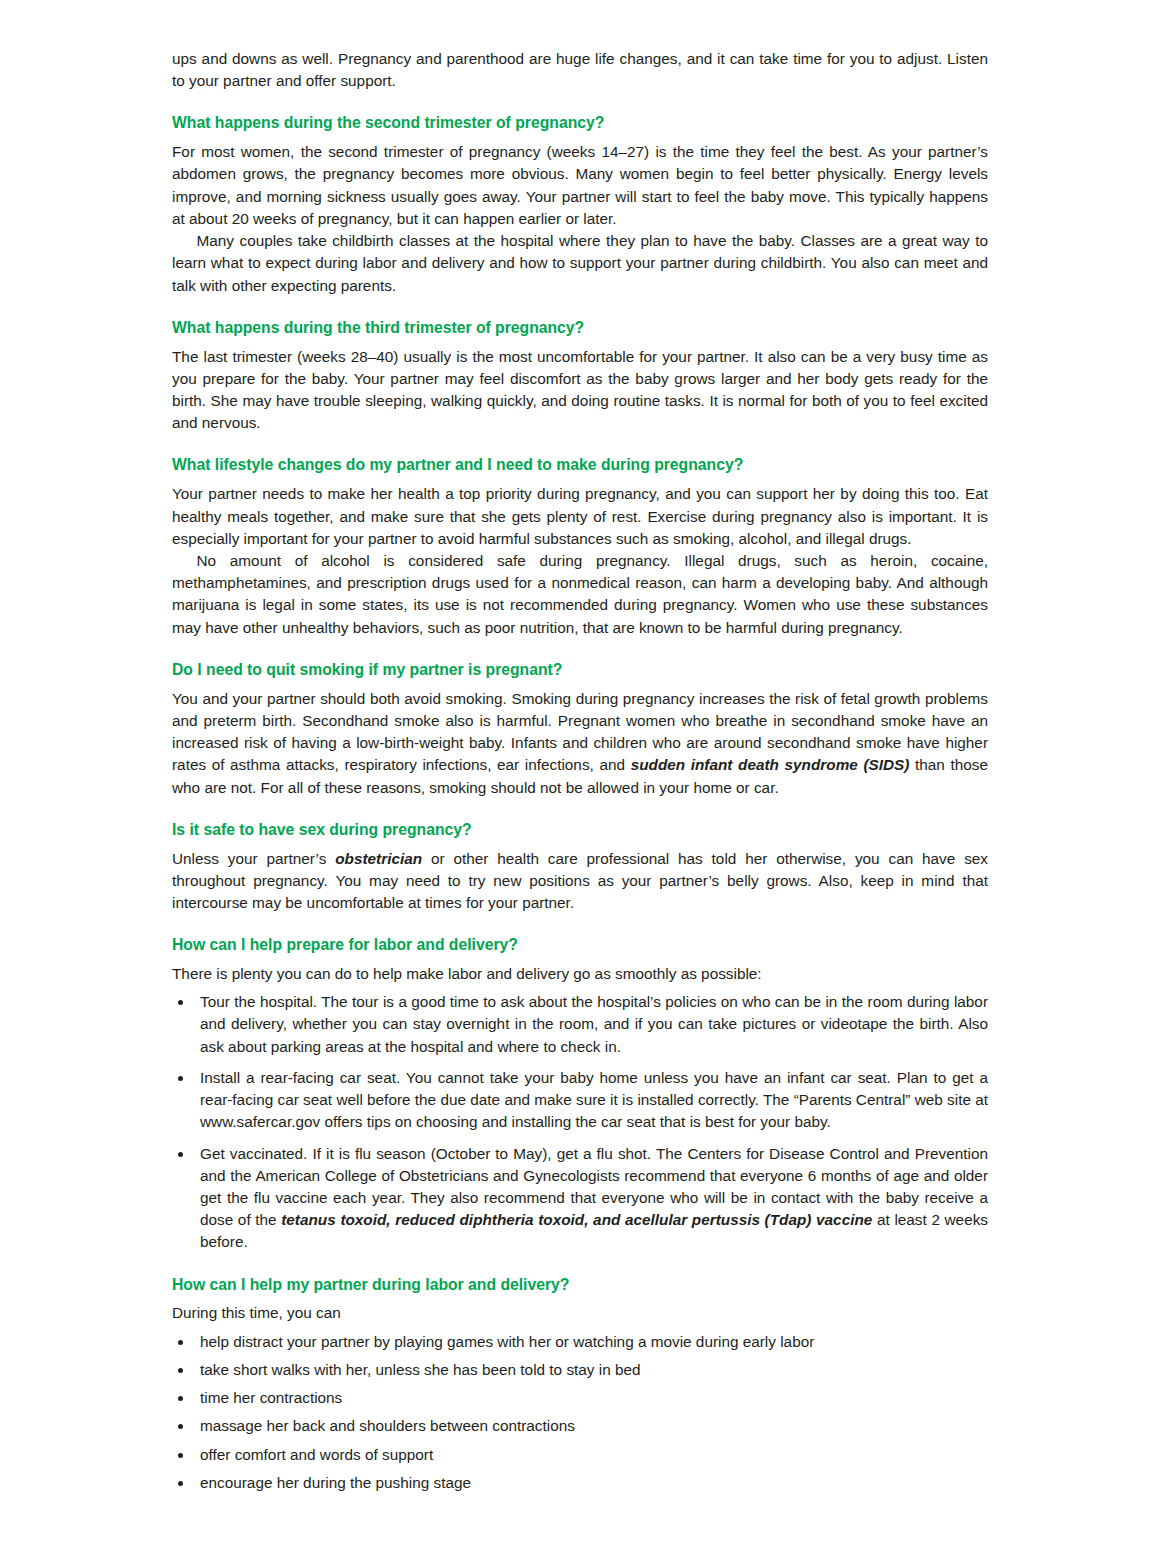ups and downs as well. Pregnancy and parenthood are huge life changes, and it can take time for you to adjust. Listen to your partner and offer support.
What happens during the second trimester of pregnancy?
For most women, the second trimester of pregnancy (weeks 14–27) is the time they feel the best. As your partner’s abdomen grows, the pregnancy becomes more obvious. Many women begin to feel better physically. Energy levels improve, and morning sickness usually goes away. Your partner will start to feel the baby move. This typically happens at about 20 weeks of pregnancy, but it can happen earlier or later.
Many couples take childbirth classes at the hospital where they plan to have the baby. Classes are a great way to learn what to expect during labor and delivery and how to support your partner during childbirth. You also can meet and talk with other expecting parents.
What happens during the third trimester of pregnancy?
The last trimester (weeks 28–40) usually is the most uncomfortable for your partner. It also can be a very busy time as you prepare for the baby. Your partner may feel discomfort as the baby grows larger and her body gets ready for the birth. She may have trouble sleeping, walking quickly, and doing routine tasks. It is normal for both of you to feel excited and nervous.
What lifestyle changes do my partner and I need to make during pregnancy?
Your partner needs to make her health a top priority during pregnancy, and you can support her by doing this too. Eat healthy meals together, and make sure that she gets plenty of rest. Exercise during pregnancy also is important. It is especially important for your partner to avoid harmful substances such as smoking, alcohol, and illegal drugs.
No amount of alcohol is considered safe during pregnancy. Illegal drugs, such as heroin, cocaine, methamphetamines, and prescription drugs used for a nonmedical reason, can harm a developing baby. And although marijuana is legal in some states, its use is not recommended during pregnancy. Women who use these substances may have other unhealthy behaviors, such as poor nutrition, that are known to be harmful during pregnancy.
Do I need to quit smoking if my partner is pregnant?
You and your partner should both avoid smoking. Smoking during pregnancy increases the risk of fetal growth problems and preterm birth. Secondhand smoke also is harmful. Pregnant women who breathe in secondhand smoke have an increased risk of having a low-birth-weight baby. Infants and children who are around secondhand smoke have higher rates of asthma attacks, respiratory infections, ear infections, and sudden infant death syndrome (SIDS) than those who are not. For all of these reasons, smoking should not be allowed in your home or car.
Is it safe to have sex during pregnancy?
Unless your partner’s obstetrician or other health care professional has told her otherwise, you can have sex throughout pregnancy. You may need to try new positions as your partner’s belly grows. Also, keep in mind that intercourse may be uncomfortable at times for your partner.
How can I help prepare for labor and delivery?
There is plenty you can do to help make labor and delivery go as smoothly as possible:
Tour the hospital. The tour is a good time to ask about the hospital’s policies on who can be in the room during labor and delivery, whether you can stay overnight in the room, and if you can take pictures or videotape the birth. Also ask about parking areas at the hospital and where to check in.
Install a rear-facing car seat. You cannot take your baby home unless you have an infant car seat. Plan to get a rear-facing car seat well before the due date and make sure it is installed correctly. The “Parents Central” web site at www.safercar.gov offers tips on choosing and installing the car seat that is best for your baby.
Get vaccinated. If it is flu season (October to May), get a flu shot. The Centers for Disease Control and Prevention and the American College of Obstetricians and Gynecologists recommend that everyone 6 months of age and older get the flu vaccine each year. They also recommend that everyone who will be in contact with the baby receive a dose of the tetanus toxoid, reduced diphtheria toxoid, and acellular pertussis (Tdap) vaccine at least 2 weeks before.
How can I help my partner during labor and delivery?
During this time, you can
help distract your partner by playing games with her or watching a movie during early labor
take short walks with her, unless she has been told to stay in bed
time her contractions
massage her back and shoulders between contractions
offer comfort and words of support
encourage her during the pushing stage